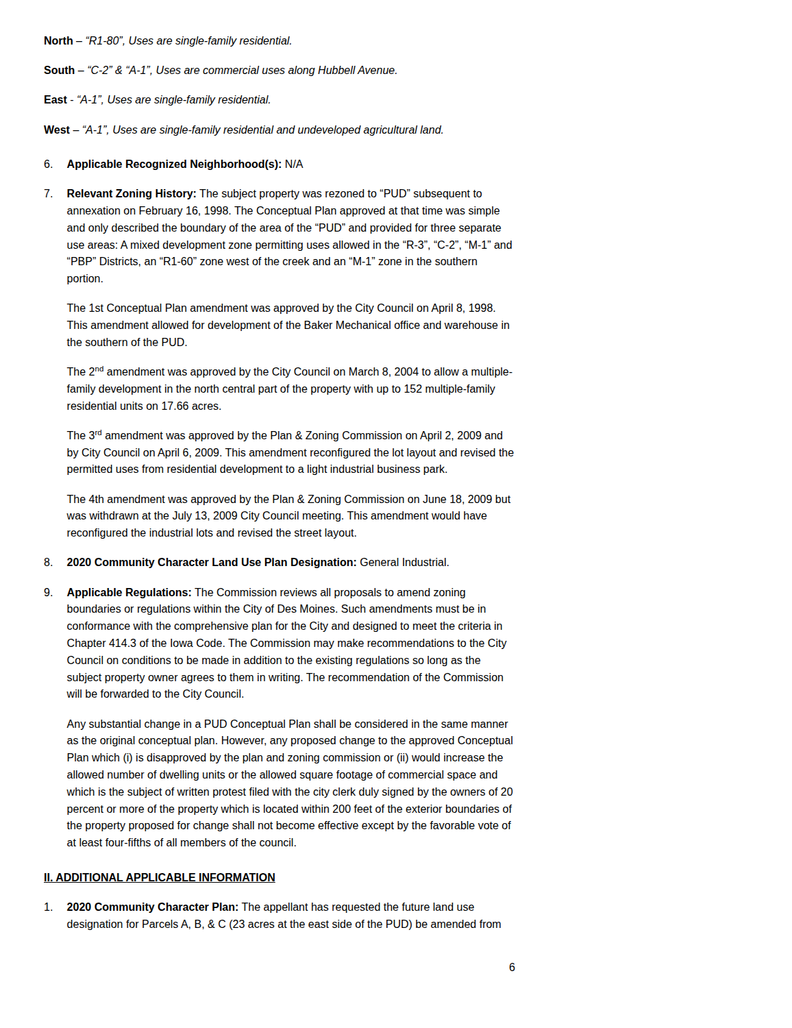North – “R1-80”, Uses are single-family residential.
South – “C-2” & “A-1”, Uses are commercial uses along Hubbell Avenue.
East - “A-1”, Uses are single-family residential.
West – “A-1”, Uses are single-family residential and undeveloped agricultural land.
Applicable Recognized Neighborhood(s): N/A
Relevant Zoning History: The subject property was rezoned to “PUD” subsequent to annexation on February 16, 1998. The Conceptual Plan approved at that time was simple and only described the boundary of the area of the “PUD” and provided for three separate use areas: A mixed development zone permitting uses allowed in the “R-3”, “C-2”, “M-1” and “PBP” Districts, an “R1-60” zone west of the creek and an “M-1” zone in the southern portion.
The 1st Conceptual Plan amendment was approved by the City Council on April 8, 1998. This amendment allowed for development of the Baker Mechanical office and warehouse in the southern of the PUD.
The 2nd amendment was approved by the City Council on March 8, 2004 to allow a multiple-family development in the north central part of the property with up to 152 multiple-family residential units on 17.66 acres.
The 3rd amendment was approved by the Plan & Zoning Commission on April 2, 2009 and by City Council on April 6, 2009. This amendment reconfigured the lot layout and revised the permitted uses from residential development to a light industrial business park.
The 4th amendment was approved by the Plan & Zoning Commission on June 18, 2009 but was withdrawn at the July 13, 2009 City Council meeting. This amendment would have reconfigured the industrial lots and revised the street layout.
2020 Community Character Land Use Plan Designation: General Industrial.
Applicable Regulations: The Commission reviews all proposals to amend zoning boundaries or regulations within the City of Des Moines. Such amendments must be in conformance with the comprehensive plan for the City and designed to meet the criteria in Chapter 414.3 of the Iowa Code. The Commission may make recommendations to the City Council on conditions to be made in addition to the existing regulations so long as the subject property owner agrees to them in writing. The recommendation of the Commission will be forwarded to the City Council.
Any substantial change in a PUD Conceptual Plan shall be considered in the same manner as the original conceptual plan. However, any proposed change to the approved Conceptual Plan which (i) is disapproved by the plan and zoning commission or (ii) would increase the allowed number of dwelling units or the allowed square footage of commercial space and which is the subject of written protest filed with the city clerk duly signed by the owners of 20 percent or more of the property which is located within 200 feet of the exterior boundaries of the property proposed for change shall not become effective except by the favorable vote of at least four-fifths of all members of the council.
II. ADDITIONAL APPLICABLE INFORMATION
2020 Community Character Plan: The appellant has requested the future land use designation for Parcels A, B, & C (23 acres at the east side of the PUD) be amended from
6